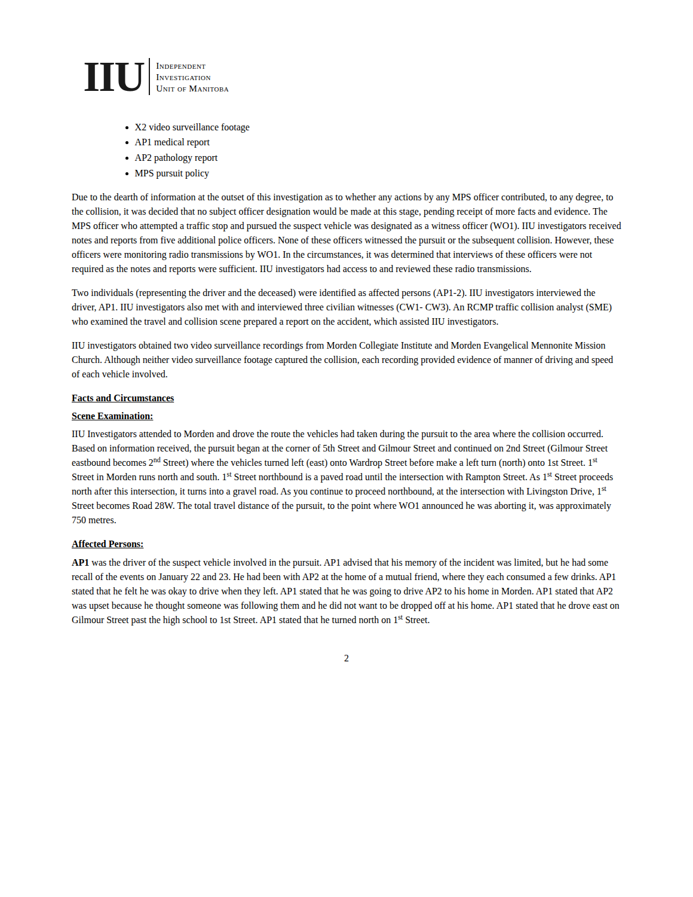IIU
Independent
Investigation
Unit of Manitoba
X2 video surveillance footage
AP1 medical report
AP2 pathology report
MPS pursuit policy
Due to the dearth of information at the outset of this investigation as to whether any actions by any MPS officer contributed, to any degree, to the collision, it was decided that no subject officer designation would be made at this stage, pending receipt of more facts and evidence. The MPS officer who attempted a traffic stop and pursued the suspect vehicle was designated as a witness officer (WO1). IIU investigators received notes and reports from five additional police officers. None of these officers witnessed the pursuit or the subsequent collision. However, these officers were monitoring radio transmissions by WO1. In the circumstances, it was determined that interviews of these officers were not required as the notes and reports were sufficient. IIU investigators had access to and reviewed these radio transmissions.
Two individuals (representing the driver and the deceased) were identified as affected persons (AP1-2). IIU investigators interviewed the driver, AP1. IIU investigators also met with and interviewed three civilian witnesses (CW1- CW3). An RCMP traffic collision analyst (SME) who examined the travel and collision scene prepared a report on the accident, which assisted IIU investigators.
IIU investigators obtained two video surveillance recordings from Morden Collegiate Institute and Morden Evangelical Mennonite Mission Church. Although neither video surveillance footage captured the collision, each recording provided evidence of manner of driving and speed of each vehicle involved.
Facts and Circumstances
Scene Examination:
IIU Investigators attended to Morden and drove the route the vehicles had taken during the pursuit to the area where the collision occurred. Based on information received, the pursuit began at the corner of 5th Street and Gilmour Street and continued on 2nd Street (Gilmour Street eastbound becomes 2nd Street) where the vehicles turned left (east) onto Wardrop Street before make a left turn (north) onto 1st Street. 1st Street in Morden runs north and south. 1st Street northbound is a paved road until the intersection with Rampton Street. As 1st Street proceeds north after this intersection, it turns into a gravel road. As you continue to proceed northbound, at the intersection with Livingston Drive, 1st Street becomes Road 28W. The total travel distance of the pursuit, to the point where WO1 announced he was aborting it, was approximately 750 metres.
Affected Persons:
AP1 was the driver of the suspect vehicle involved in the pursuit. AP1 advised that his memory of the incident was limited, but he had some recall of the events on January 22 and 23. He had been with AP2 at the home of a mutual friend, where they each consumed a few drinks. AP1 stated that he felt he was okay to drive when they left. AP1 stated that he was going to drive AP2 to his home in Morden. AP1 stated that AP2 was upset because he thought someone was following them and he did not want to be dropped off at his home. AP1 stated that he drove east on Gilmour Street past the high school to 1st Street. AP1 stated that he turned north on 1st Street.
2